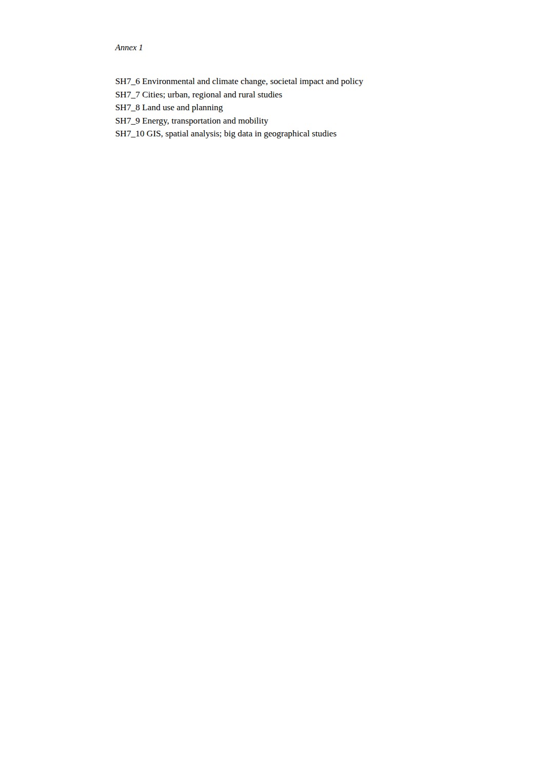Annex 1
SH7_6 Environmental and climate change, societal impact and policy
SH7_7 Cities; urban, regional and rural studies
SH7_8 Land use and planning
SH7_9 Energy, transportation and mobility
SH7_10 GIS, spatial analysis; big data in geographical studies